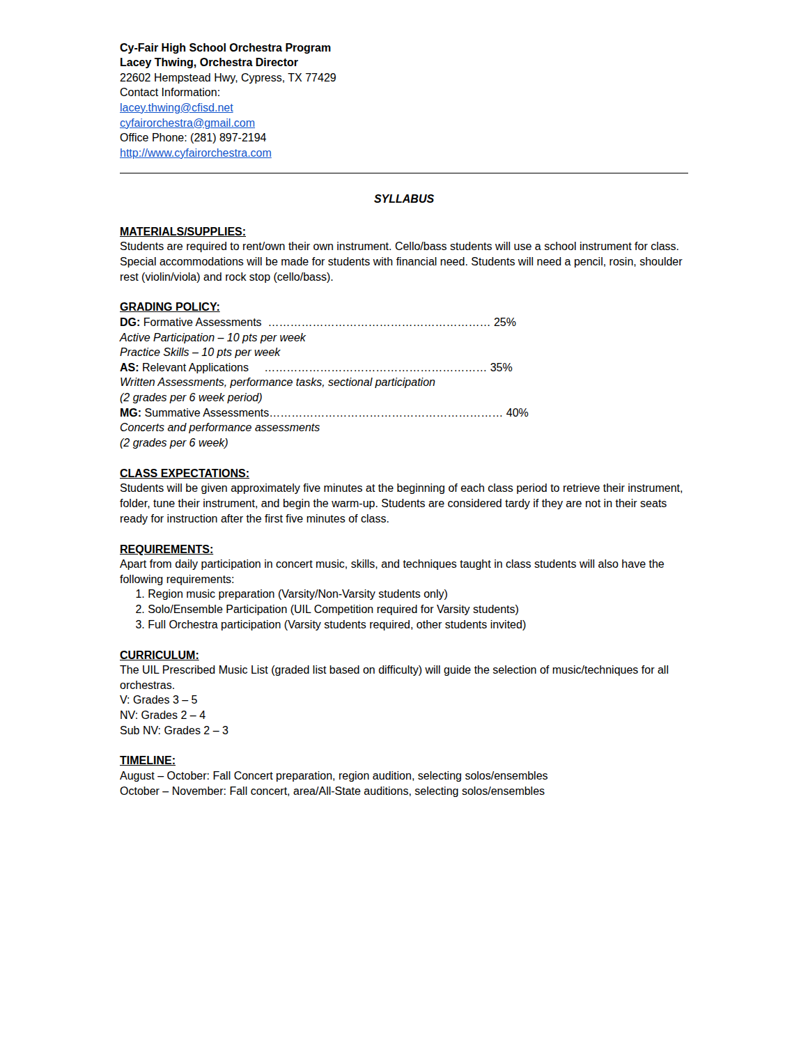Cy-Fair High School Orchestra Program
Lacey Thwing, Orchestra Director
22602 Hempstead Hwy, Cypress, TX 77429
Contact Information:
lacey.thwing@cfisd.net
cyfairorchestra@gmail.com
Office Phone: (281) 897-2194
http://www.cyfairorchestra.com
SYLLABUS
MATERIALS/SUPPLIES:
Students are required to rent/own their own instrument. Cello/bass students will use a school instrument for class. Special accommodations will be made for students with financial need. Students will need a pencil, rosin, shoulder rest (violin/viola) and rock stop (cello/bass).
GRADING POLICY:
DG: Formative Assessments …………………………………………………… 25%
Active Participation – 10 pts per week
Practice Skills – 10 pts per week
AS: Relevant Applications …………………………………………………… 35%
Written Assessments, performance tasks, sectional participation
(2 grades per 6 week period)
MG: Summative Assessments……………………………………………………… 40%
Concerts and performance assessments
(2 grades per 6 week)
CLASS EXPECTATIONS:
Students will be given approximately five minutes at the beginning of each class period to retrieve their instrument, folder, tune their instrument, and begin the warm-up. Students are considered tardy if they are not in their seats ready for instruction after the first five minutes of class.
REQUIREMENTS:
Apart from daily participation in concert music, skills, and techniques taught in class students will also have the following requirements:
1. Region music preparation (Varsity/Non-Varsity students only)
2. Solo/Ensemble Participation (UIL Competition required for Varsity students)
3. Full Orchestra participation (Varsity students required, other students invited)
CURRICULUM:
The UIL Prescribed Music List (graded list based on difficulty) will guide the selection of music/techniques for all orchestras.
V: Grades 3 – 5
NV: Grades 2 – 4
Sub NV: Grades 2 – 3
TIMELINE:
August – October: Fall Concert preparation, region audition, selecting solos/ensembles
October – November: Fall concert, area/All-State auditions, selecting solos/ensembles